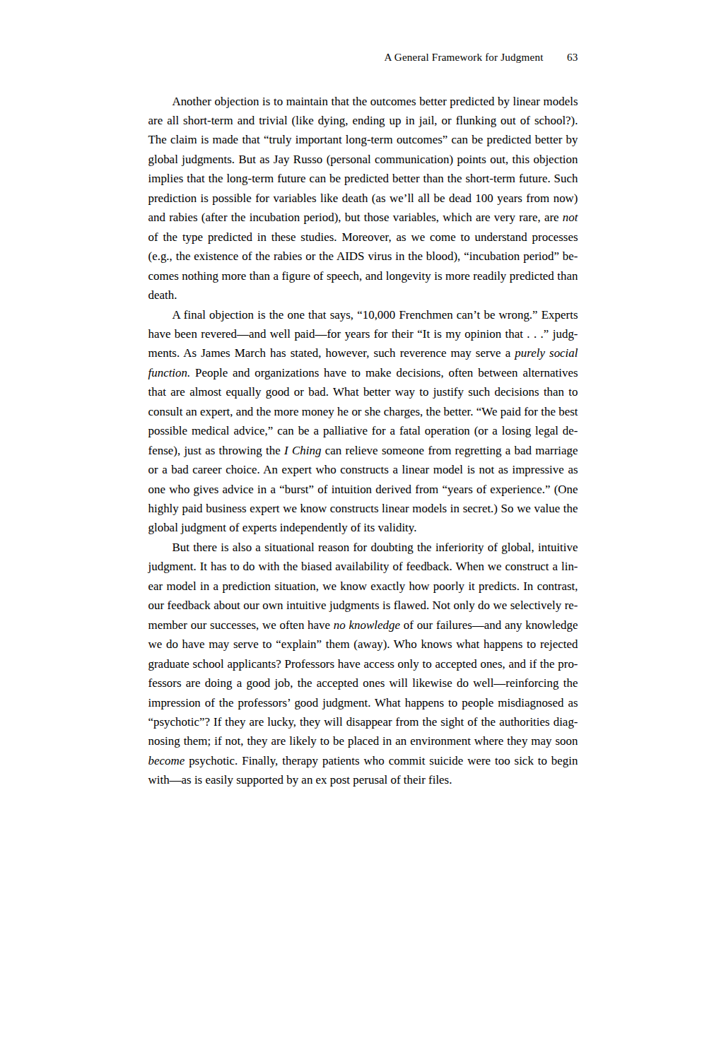A General Framework for Judgment 63
Another objection is to maintain that the outcomes better predicted by linear models are all short-term and trivial (like dying, ending up in jail, or flunking out of school?). The claim is made that “truly important long-term outcomes” can be predicted better by global judgments. But as Jay Russo (personal communication) points out, this objection implies that the long-term future can be predicted better than the short-term future. Such prediction is possible for variables like death (as we’ll all be dead 100 years from now) and rabies (after the incubation period), but those variables, which are very rare, are not of the type predicted in these studies. Moreover, as we come to understand processes (e.g., the existence of the rabies or the AIDS virus in the blood), “incubation period” becomes nothing more than a figure of speech, and longevity is more readily predicted than death.
A final objection is the one that says, “10,000 Frenchmen can’t be wrong.” Experts have been revered—and well paid—for years for their “It is my opinion that . . .” judgments. As James March has stated, however, such reverence may serve a purely social function. People and organizations have to make decisions, often between alternatives that are almost equally good or bad. What better way to justify such decisions than to consult an expert, and the more money he or she charges, the better. “We paid for the best possible medical advice,” can be a palliative for a fatal operation (or a losing legal defense), just as throwing the I Ching can relieve someone from regretting a bad marriage or a bad career choice. An expert who constructs a linear model is not as impressive as one who gives advice in a “burst” of intuition derived from “years of experience.” (One highly paid business expert we know constructs linear models in secret.) So we value the global judgment of experts independently of its validity.
But there is also a situational reason for doubting the inferiority of global, intuitive judgment. It has to do with the biased availability of feedback. When we construct a linear model in a prediction situation, we know exactly how poorly it predicts. In contrast, our feedback about our own intuitive judgments is flawed. Not only do we selectively remember our successes, we often have no knowledge of our failures—and any knowledge we do have may serve to “explain” them (away). Who knows what happens to rejected graduate school applicants? Professors have access only to accepted ones, and if the professors are doing a good job, the accepted ones will likewise do well—reinforcing the impression of the professors’ good judgment. What happens to people misdiagnosed as “psychotic”? If they are lucky, they will disappear from the sight of the authorities diagnosing them; if not, they are likely to be placed in an environment where they may soon become psychotic. Finally, therapy patients who commit suicide were too sick to begin with—as is easily supported by an ex post perusal of their files.